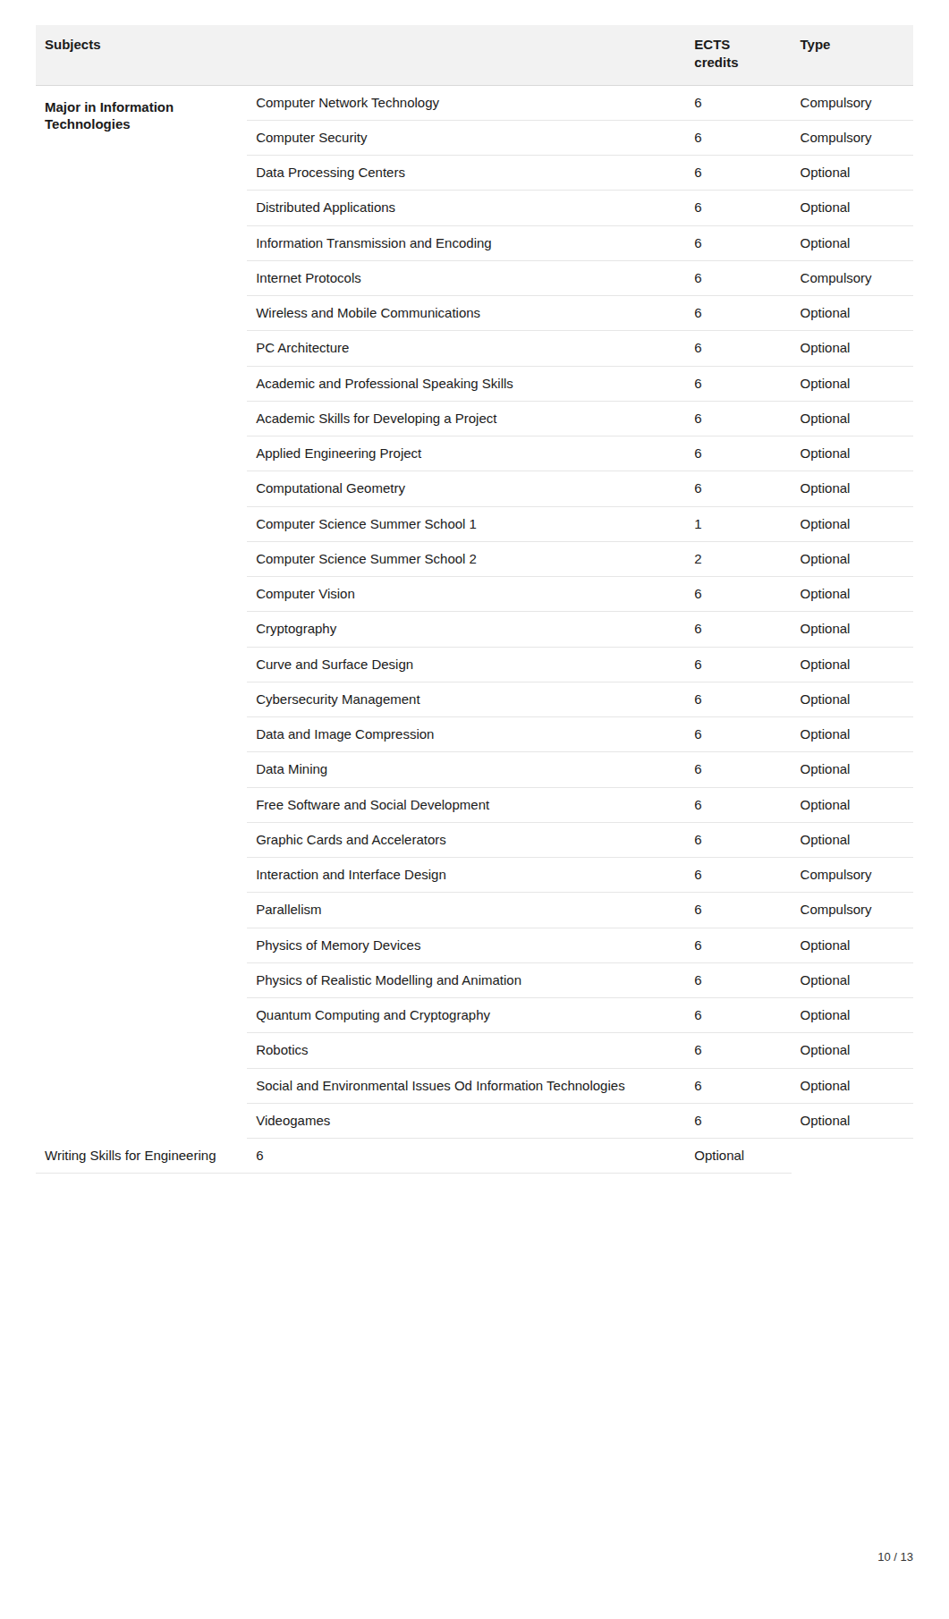Subjects of the Major in Information Technologies
| Subjects | | ECTS credits | Type |
| --- | --- | --- | --- |
| Major in Information Technologies | Computer Network Technology | 6 | Compulsory |
| Computer Security | 6 | Compulsory |
| Data Processing Centers | 6 | Optional |
| Distributed Applications | 6 | Optional |
| Information Transmission and Encoding | 6 | Optional |
| Internet Protocols | 6 | Compulsory |
| Wireless and Mobile Communications | 6 | Optional |
| PC Architecture | 6 | Optional |
| Academic and Professional Speaking Skills | 6 | Optional |
| Academic Skills for Developing a Project | 6 | Optional |
| Applied Engineering Project | 6 | Optional |
| Computational Geometry | 6 | Optional |
| Computer Science Summer School 1 | 1 | Optional |
| Computer Science Summer School 2 | 2 | Optional |
| Computer Vision | 6 | Optional |
| Cryptography | 6 | Optional |
| Curve and Surface Design | 6 | Optional |
| Cybersecurity Management | 6 | Optional |
| Data and Image Compression | 6 | Optional |
| Data Mining | 6 | Optional |
| Free Software and Social Development | 6 | Optional |
| Graphic Cards and Accelerators | 6 | Optional |
| Interaction and Interface Design | 6 | Compulsory |
| Parallelism | 6 | Compulsory |
| Physics of Memory Devices | 6 | Optional |
| Physics of Realistic Modelling and Animation | 6 | Optional |
| Quantum Computing and Cryptography | 6 | Optional |
| Robotics | 6 | Optional |
| Social and Environmental Issues Od Information Technologies | 6 | Optional |
| Videogames | 6 | Optional |
| Writing Skills for Engineering | 6 | Optional |
10 / 13